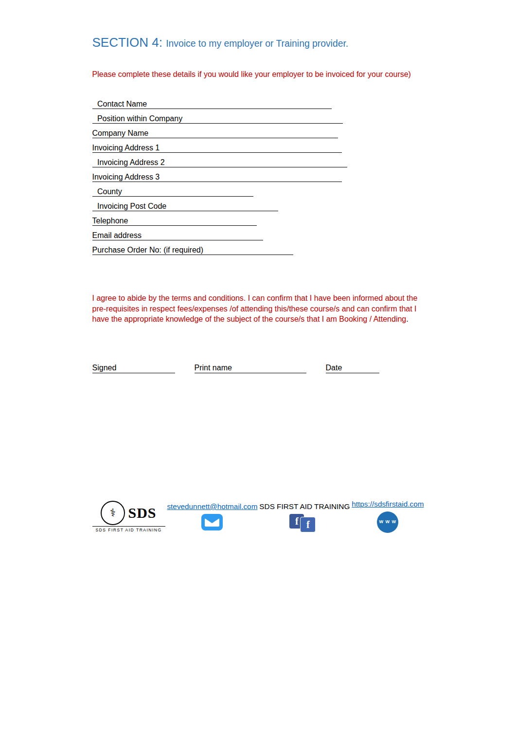SECTION 4: Invoice to my employer or Training provider.
Please complete these details if you would like your employer to be invoiced for your course)
Contact Name
Position within Company
Company Name
Invoicing Address 1
Invoicing Address 2
Invoicing Address 3
County
Invoicing Post Code
Telephone
Email address
Purchase Order No: (if required)
I agree to abide by the terms and conditions. I can confirm that I have been informed about the pre-requisites in respect fees/expenses /of attending this/these course/s and can confirm that I have the appropriate knowledge of the subject of the course/s that I am Booking / Attending.
Signed Print name Date
⚕
SDS
SDS FIRST AID TRAINING
stevedunnett@hotmail.com
SDS FIRST AID TRAINING f f
https://sdsfirstaid.com W W W